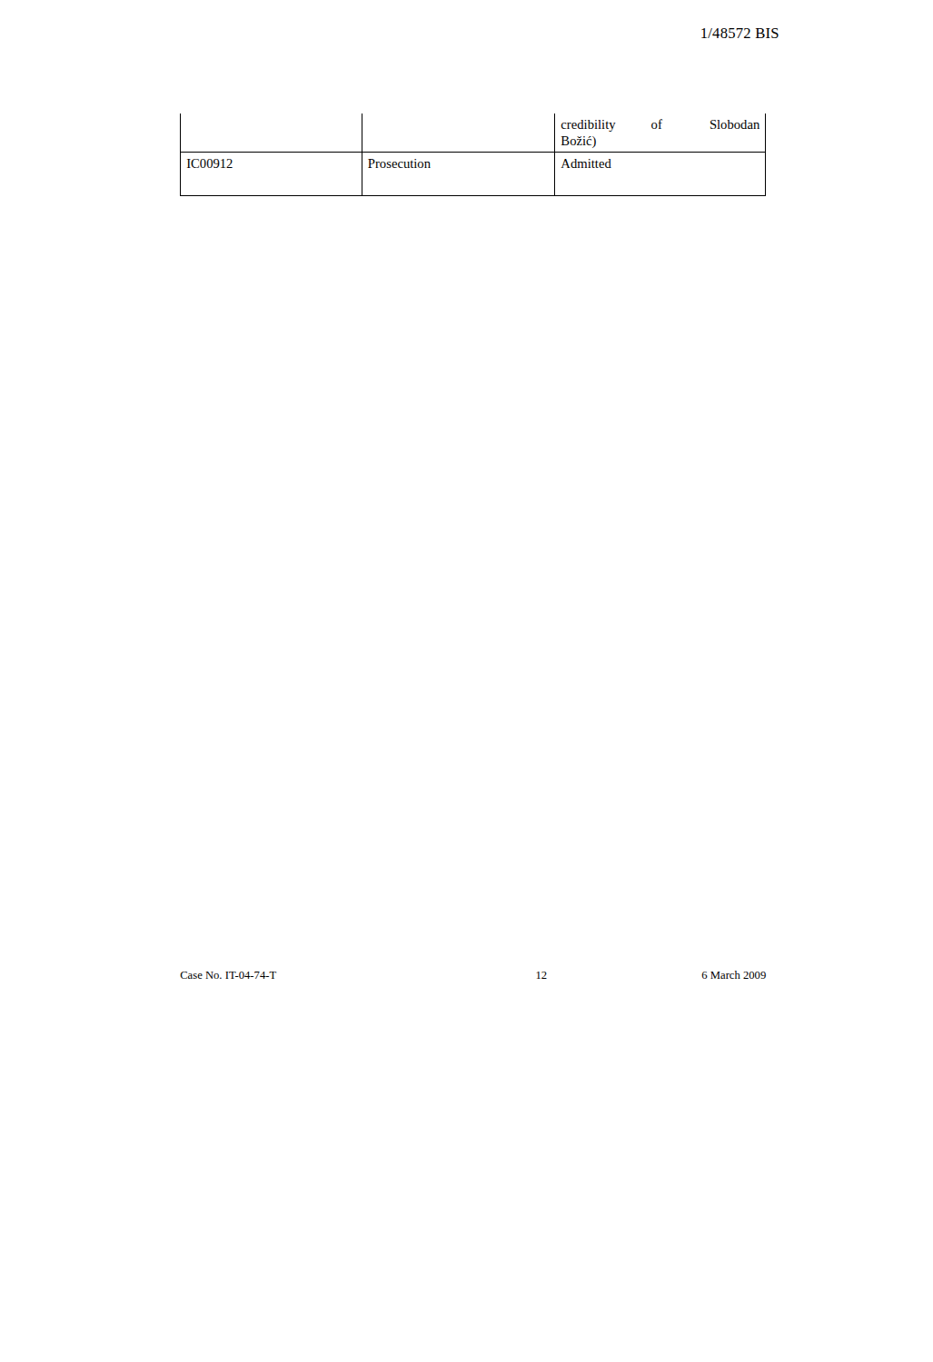1/48572 BIS
| | | credibility of Slobodan Božić) |
| IC00912 | Prosecution | Admitted |
Case No. IT-04-74-T
12
6 March 2009